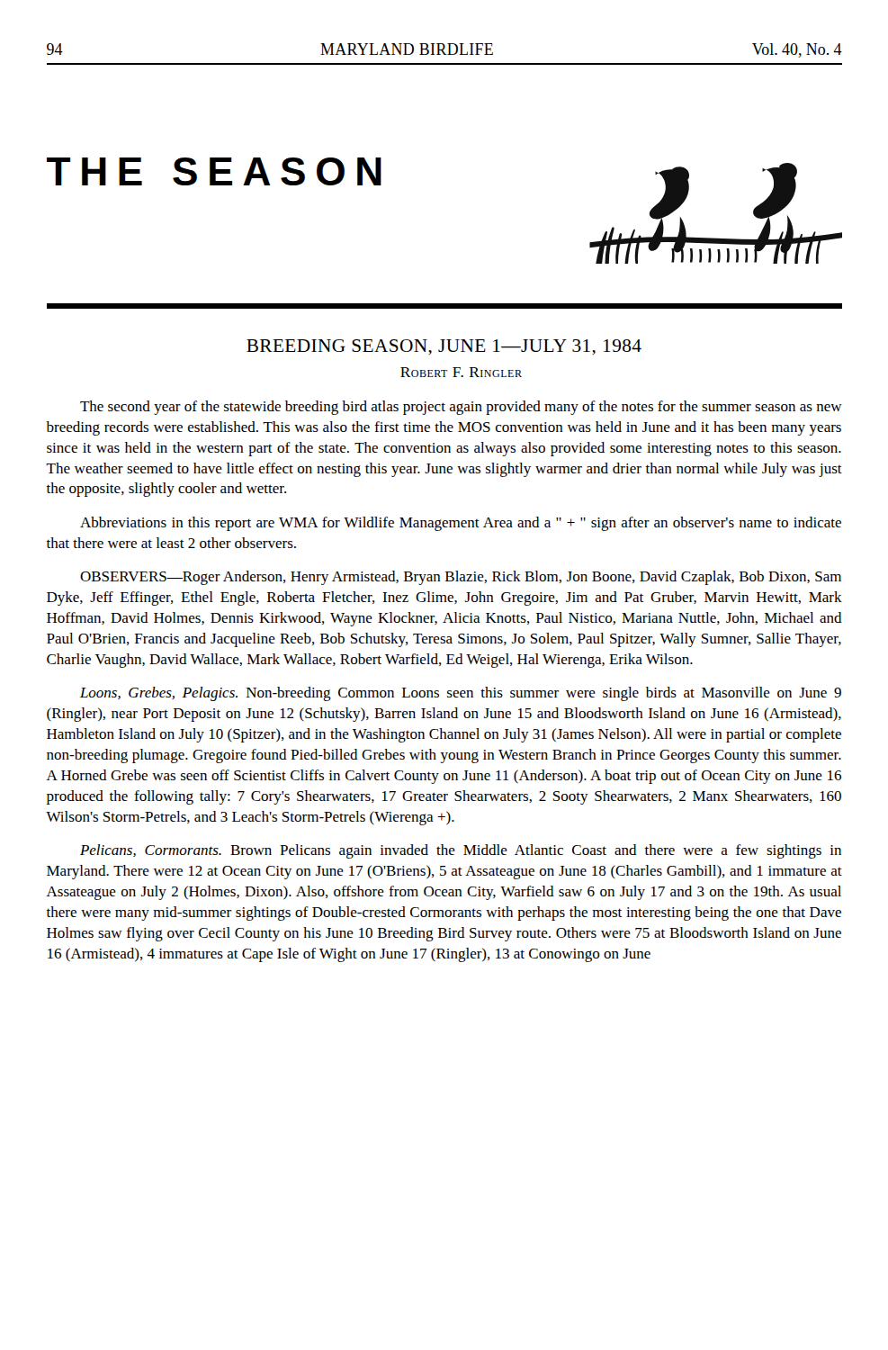94 MARYLAND BIRDLIFE Vol. 40, No. 4
THE SEASON
BREEDING SEASON, JUNE 1—JULY 31, 1984
Robert F. Ringler
The second year of the statewide breeding bird atlas project again provided many of the notes for the summer season as new breeding records were established. This was also the first time the MOS convention was held in June and it has been many years since it was held in the western part of the state. The convention as always also provided some interesting notes to this season. The weather seemed to have little effect on nesting this year. June was slightly warmer and drier than normal while July was just the opposite, slightly cooler and wetter.
Abbreviations in this report are WMA for Wildlife Management Area and a " + " sign after an observer's name to indicate that there were at least 2 other observers.
OBSERVERS—Roger Anderson, Henry Armistead, Bryan Blazie, Rick Blom, Jon Boone, David Czaplak, Bob Dixon, Sam Dyke, Jeff Effinger, Ethel Engle, Roberta Fletcher, Inez Glime, John Gregoire, Jim and Pat Gruber, Marvin Hewitt, Mark Hoffman, David Holmes, Dennis Kirkwood, Wayne Klockner, Alicia Knotts, Paul Nistico, Mariana Nuttle, John, Michael and Paul O'Brien, Francis and Jacqueline Reeb, Bob Schutsky, Teresa Simons, Jo Solem, Paul Spitzer, Wally Sumner, Sallie Thayer, Charlie Vaughn, David Wallace, Mark Wallace, Robert Warfield, Ed Weigel, Hal Wierenga, Erika Wilson.
Loons, Grebes, Pelagics. Non-breeding Common Loons seen this summer were single birds at Masonville on June 9 (Ringler), near Port Deposit on June 12 (Schutsky), Barren Island on June 15 and Bloodsworth Island on June 16 (Armistead), Hambleton Island on July 10 (Spitzer), and in the Washington Channel on July 31 (James Nelson). All were in partial or complete non-breeding plumage. Gregoire found Pied-billed Grebes with young in Western Branch in Prince Georges County this summer. A Horned Grebe was seen off Scientist Cliffs in Calvert County on June 11 (Anderson). A boat trip out of Ocean City on June 16 produced the following tally: 7 Cory's Shearwaters, 17 Greater Shearwaters, 2 Sooty Shearwaters, 2 Manx Shearwaters, 160 Wilson's Storm-Petrels, and 3 Leach's Storm-Petrels (Wierenga +).
Pelicans, Cormorants. Brown Pelicans again invaded the Middle Atlantic Coast and there were a few sightings in Maryland. There were 12 at Ocean City on June 17 (O'Briens), 5 at Assateague on June 18 (Charles Gambill), and 1 immature at Assateague on July 2 (Holmes, Dixon). Also, offshore from Ocean City, Warfield saw 6 on July 17 and 3 on the 19th. As usual there were many mid-summer sightings of Double-crested Cormorants with perhaps the most interesting being the one that Dave Holmes saw flying over Cecil County on his June 10 Breeding Bird Survey route. Others were 75 at Bloodsworth Island on June 16 (Armistead), 4 immatures at Cape Isle of Wight on June 17 (Ringler), 13 at Conowingo on June